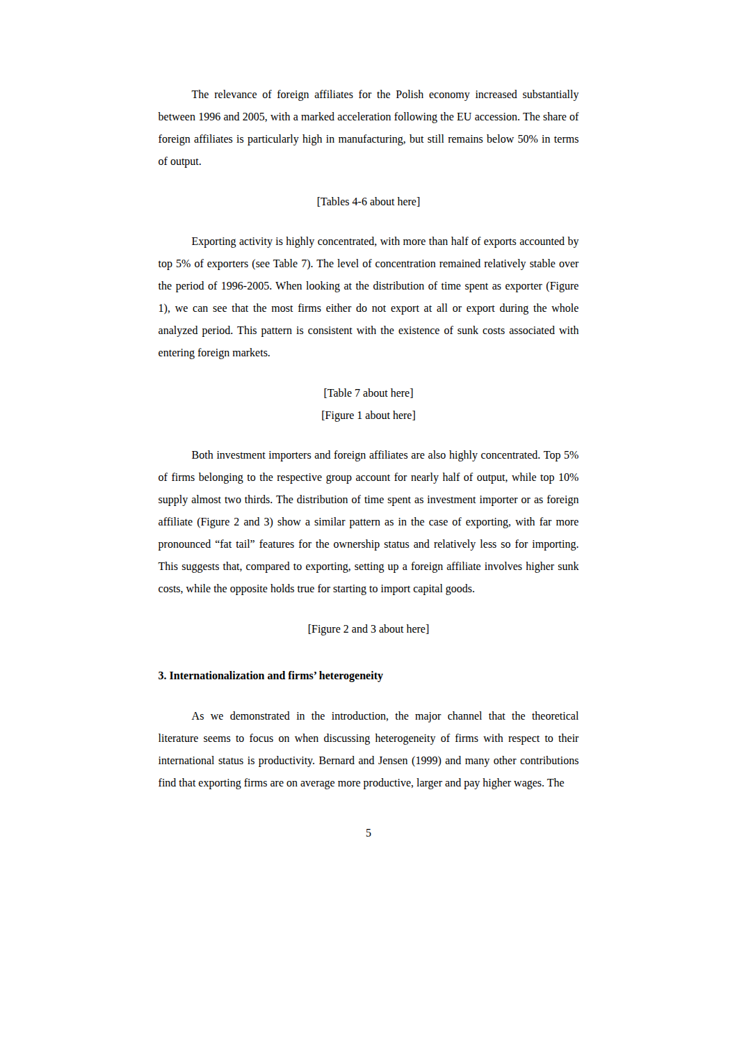The relevance of foreign affiliates for the Polish economy increased substantially between 1996 and 2005, with a marked acceleration following the EU accession. The share of foreign affiliates is particularly high in manufacturing, but still remains below 50% in terms of output.
[Tables 4-6 about here]
Exporting activity is highly concentrated, with more than half of exports accounted by top 5% of exporters (see Table 7). The level of concentration remained relatively stable over the period of 1996-2005. When looking at the distribution of time spent as exporter (Figure 1), we can see that the most firms either do not export at all or export during the whole analyzed period. This pattern is consistent with the existence of sunk costs associated with entering foreign markets.
[Table 7 about here]
[Figure 1 about here]
Both investment importers and foreign affiliates are also highly concentrated. Top 5% of firms belonging to the respective group account for nearly half of output, while top 10% supply almost two thirds. The distribution of time spent as investment importer or as foreign affiliate (Figure 2 and 3) show a similar pattern as in the case of exporting, with far more pronounced “fat tail” features for the ownership status and relatively less so for importing. This suggests that, compared to exporting, setting up a foreign affiliate involves higher sunk costs, while the opposite holds true for starting to import capital goods.
[Figure 2 and 3 about here]
3. Internationalization and firms’ heterogeneity
As we demonstrated in the introduction, the major channel that the theoretical literature seems to focus on when discussing heterogeneity of firms with respect to their international status is productivity. Bernard and Jensen (1999) and many other contributions find that exporting firms are on average more productive, larger and pay higher wages. The
5